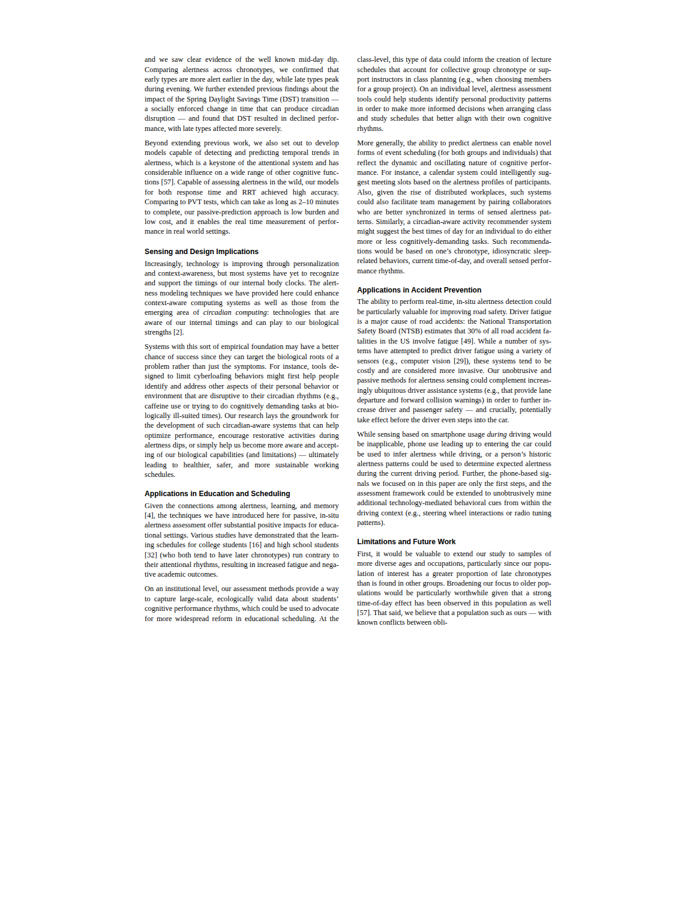and we saw clear evidence of the well known mid-day dip. Comparing alertness across chronotypes, we confirmed that early types are more alert earlier in the day, while late types peak during evening. We further extended previous findings about the impact of the Spring Daylight Savings Time (DST) transition — a socially enforced change in time that can produce circadian disruption — and found that DST resulted in declined performance, with late types affected more severely.
Beyond extending previous work, we also set out to develop models capable of detecting and predicting temporal trends in alertness, which is a keystone of the attentional system and has considerable influence on a wide range of other cognitive functions [57]. Capable of assessing alertness in the wild, our models for both response time and RRT achieved high accuracy. Comparing to PVT tests, which can take as long as 2–10 minutes to complete, our passive-prediction approach is low burden and low cost, and it enables the real time measurement of performance in real world settings.
Sensing and Design Implications
Increasingly, technology is improving through personalization and context-awareness, but most systems have yet to recognize and support the timings of our internal body clocks. The alertness modeling techniques we have provided here could enhance context-aware computing systems as well as those from the emerging area of circadian computing: technologies that are aware of our internal timings and can play to our biological strengths [2].
Systems with this sort of empirical foundation may have a better chance of success since they can target the biological roots of a problem rather than just the symptoms. For instance, tools designed to limit cyberloafing behaviors might first help people identify and address other aspects of their personal behavior or environment that are disruptive to their circadian rhythms (e.g., caffeine use or trying to do cognitively demanding tasks at biologically ill-suited times). Our research lays the groundwork for the development of such circadian-aware systems that can help optimize performance, encourage restorative activities during alertness dips, or simply help us become more aware and accepting of our biological capabilities (and limitations) — ultimately leading to healthier, safer, and more sustainable working schedules.
Applications in Education and Scheduling
Given the connections among alertness, learning, and memory [4], the techniques we have introduced here for passive, in-situ alertness assessment offer substantial positive impacts for educational settings. Various studies have demonstrated that the learning schedules for college students [16] and high school students [32] (who both tend to have later chronotypes) run contrary to their attentional rhythms, resulting in increased fatigue and negative academic outcomes.
On an institutional level, our assessment methods provide a way to capture large-scale, ecologically valid data about students’ cognitive performance rhythms, which could be used to advocate for more widespread reform in educational scheduling. At the class-level, this type of data could inform the creation of lecture schedules that account for collective group chronotype or support instructors in class planning (e.g., when choosing members for a group project). On an individual level, alertness assessment tools could help students identify personal productivity patterns in order to make more informed decisions when arranging class and study schedules that better align with their own cognitive rhythms.
More generally, the ability to predict alertness can enable novel forms of event scheduling (for both groups and individuals) that reflect the dynamic and oscillating nature of cognitive performance. For instance, a calendar system could intelligently suggest meeting slots based on the alertness profiles of participants. Also, given the rise of distributed workplaces, such systems could also facilitate team management by pairing collaborators who are better synchronized in terms of sensed alertness patterns. Similarly, a circadian-aware activity recommender system might suggest the best times of day for an individual to do either more or less cognitively-demanding tasks. Such recommendations would be based on one’s chronotype, idiosyncratic sleep-related behaviors, current time-of-day, and overall sensed performance rhythms.
Applications in Accident Prevention
The ability to perform real-time, in-situ alertness detection could be particularly valuable for improving road safety. Driver fatigue is a major cause of road accidents: the National Transportation Safety Board (NTSB) estimates that 30% of all road accident fatalities in the US involve fatigue [49]. While a number of systems have attempted to predict driver fatigue using a variety of sensors (e.g., computer vision [29]), these systems tend to be costly and are considered more invasive. Our unobtrusive and passive methods for alertness sensing could complement increasingly ubiquitous driver assistance systems (e.g., that provide lane departure and forward collision warnings) in order to further increase driver and passenger safety — and crucially, potentially take effect before the driver even steps into the car.
While sensing based on smartphone usage during driving would be inapplicable, phone use leading up to entering the car could be used to infer alertness while driving, or a person’s historic alertness patterns could be used to determine expected alertness during the current driving period. Further, the phone-based signals we focused on in this paper are only the first steps, and the assessment framework could be extended to unobtrusively mine additional technology-mediated behavioral cues from within the driving context (e.g., steering wheel interactions or radio tuning patterns).
Limitations and Future Work
First, it would be valuable to extend our study to samples of more diverse ages and occupations, particularly since our population of interest has a greater proportion of late chronotypes than is found in other groups. Broadening our focus to older populations would be particularly worthwhile given that a strong time-of-day effect has been observed in this population as well [57]. That said, we believe that a population such as ours — with known conflicts between obli-